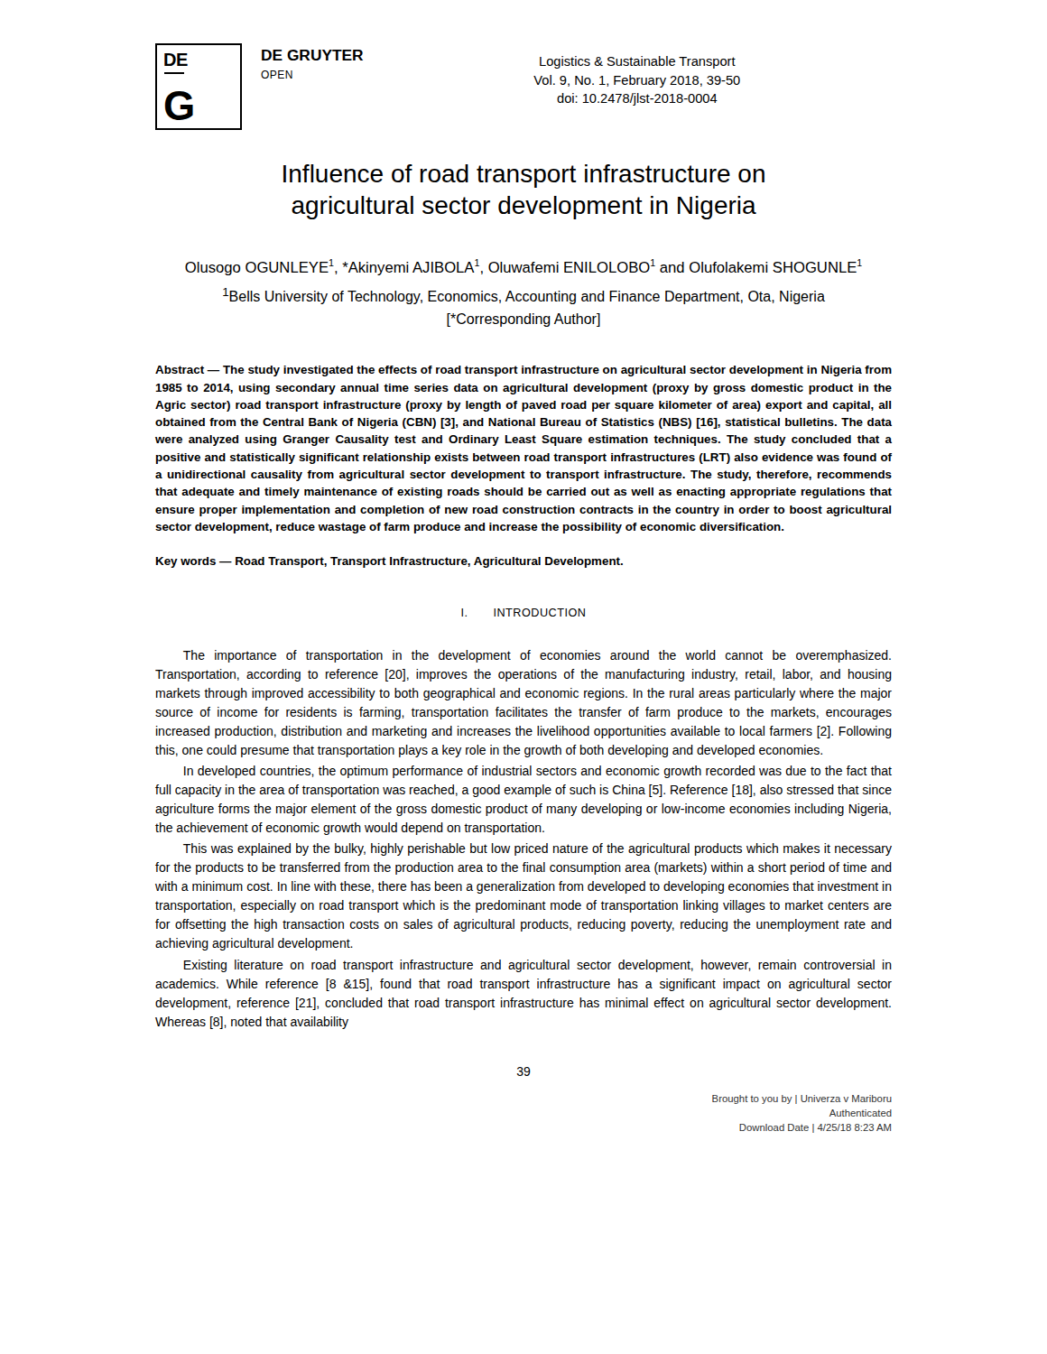DE G
DE GRUYTER
OPEN
Logistics & Sustainable Transport
Vol. 9, No. 1, February 2018, 39-50
doi: 10.2478/jlst-2018-0004
Influence of road transport infrastructure on
agricultural sector development in Nigeria
Olusogo OGUNLEYE1, *Akinyemi AJIBOLA1, Oluwafemi ENILOLOBO1 and Olufolakemi SHOGUNLE1
1Bells University of Technology, Economics, Accounting and Finance Department, Ota, Nigeria
[*Corresponding Author]
Abstract — The study investigated the effects of road transport infrastructure on agricultural sector development in Nigeria from 1985 to 2014, using secondary annual time series data on agricultural development (proxy by gross domestic product in the Agric sector) road transport infrastructure (proxy by length of paved road per square kilometer of area) export and capital, all obtained from the Central Bank of Nigeria (CBN) [3], and National Bureau of Statistics (NBS) [16], statistical bulletins. The data were analyzed using Granger Causality test and Ordinary Least Square estimation techniques. The study concluded that a positive and statistically significant relationship exists between road transport infrastructures (LRT) also evidence was found of a unidirectional causality from agricultural sector development to transport infrastructure. The study, therefore, recommends that adequate and timely maintenance of existing roads should be carried out as well as enacting appropriate regulations that ensure proper implementation and completion of new road construction contracts in the country in order to boost agricultural sector development, reduce wastage of farm produce and increase the possibility of economic diversification.
Key words — Road Transport, Transport Infrastructure, Agricultural Development.
I. INTRODUCTION
The importance of transportation in the development of economies around the world cannot be overemphasized. Transportation, according to reference [20], improves the operations of the manufacturing industry, retail, labor, and housing markets through improved accessibility to both geographical and economic regions. In the rural areas particularly where the major source of income for residents is farming, transportation facilitates the transfer of farm produce to the markets, encourages increased production, distribution and marketing and increases the livelihood opportunities available to local farmers [2]. Following this, one could presume that transportation plays a key role in the growth of both developing and developed economies.
In developed countries, the optimum performance of industrial sectors and economic growth recorded was due to the fact that full capacity in the area of transportation was reached, a good example of such is China [5]. Reference [18], also stressed that since agriculture forms the major element of the gross domestic product of many developing or low-income economies including Nigeria, the achievement of economic growth would depend on transportation.
This was explained by the bulky, highly perishable but low priced nature of the agricultural products which makes it necessary for the products to be transferred from the production area to the final consumption area (markets) within a short period of time and with a minimum cost. In line with these, there has been a generalization from developed to developing economies that investment in transportation, especially on road transport which is the predominant mode of transportation linking villages to market centers are for offsetting the high transaction costs on sales of agricultural products, reducing poverty, reducing the unemployment rate and achieving agricultural development.
Existing literature on road transport infrastructure and agricultural sector development, however, remain controversial in academics. While reference [8 &15], found that road transport infrastructure has a significant impact on agricultural sector development, reference [21], concluded that road transport infrastructure has minimal effect on agricultural sector development. Whereas [8], noted that availability
39
Brought to you by | Univerza v Mariboru
Authenticated
Download Date | 4/25/18 8:23 AM